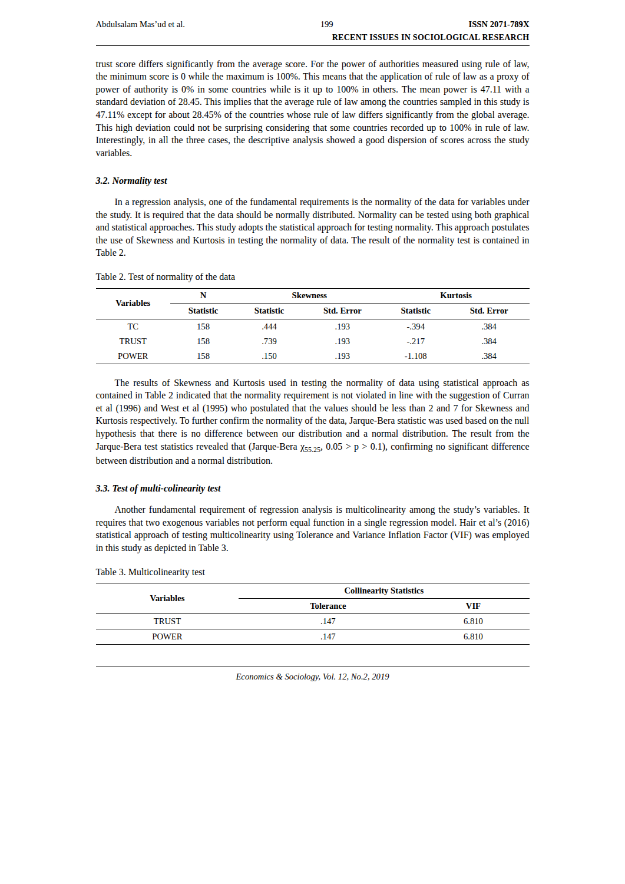Abdulsalam Mas’ud et al.
199
ISSN 2071-789X
RECENT ISSUES IN SOCIOLOGICAL RESEARCH
trust score differs significantly from the average score. For the power of authorities measured using rule of law, the minimum score is 0 while the maximum is 100%. This means that the application of rule of law as a proxy of power of authority is 0% in some countries while is it up to 100% in others. The mean power is 47.11 with a standard deviation of 28.45. This implies that the average rule of law among the countries sampled in this study is 47.11% except for about 28.45% of the countries whose rule of law differs significantly from the global average. This high deviation could not be surprising considering that some countries recorded up to 100% in rule of law. Interestingly, in all the three cases, the descriptive analysis showed a good dispersion of scores across the study variables.
3.2. Normality test
In a regression analysis, one of the fundamental requirements is the normality of the data for variables under the study. It is required that the data should be normally distributed. Normality can be tested using both graphical and statistical approaches. This study adopts the statistical approach for testing normality. This approach postulates the use of Skewness and Kurtosis in testing the normality of data. The result of the normality test is contained in Table 2.
Table 2. Test of normality of the data
| Variables | N | Skewness | Kurtosis |
| --- | --- | --- | --- |
| Statistic | Statistic | Std. Error | Statistic | Std. Error |
| TC | 158 | .444 | .193 | -.394 | .384 |
| TRUST | 158 | .739 | .193 | -.217 | .384 |
| POWER | 158 | .150 | .193 | -1.108 | .384 |
The results of Skewness and Kurtosis used in testing the normality of data using statistical approach as contained in Table 2 indicated that the normality requirement is not violated in line with the suggestion of Curran et al (1996) and West et al (1995) who postulated that the values should be less than 2 and 7 for Skewness and Kurtosis respectively. To further confirm the normality of the data, Jarque-Bera statistic was used based on the null hypothesis that there is no difference between our distribution and a normal distribution. The result from the Jarque-Bera test statistics revealed that (Jarque-Bera χ55.25, 0.05 > p > 0.1), confirming no significant difference between distribution and a normal distribution.
3.3. Test of multi-colinearity test
Another fundamental requirement of regression analysis is multicolinearity among the study’s variables. It requires that two exogenous variables not perform equal function in a single regression model. Hair et al’s (2016) statistical approach of testing multicolinearity using Tolerance and Variance Inflation Factor (VIF) was employed in this study as depicted in Table 3.
Table 3. Multicolinearity test
| Variables | Collinearity Statistics |
| --- | --- |
| Tolerance | VIF |
| TRUST | .147 | 6.810 |
| POWER | .147 | 6.810 |
Economics & Sociology, Vol. 12, No.2, 2019